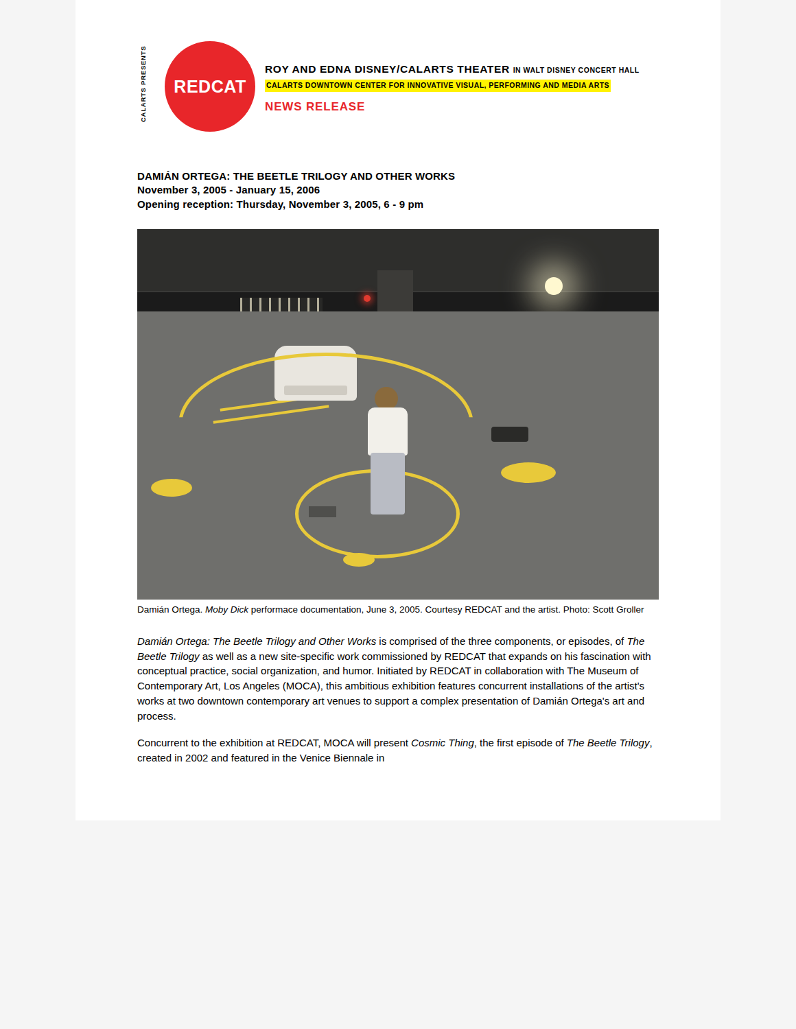CALARTS PRESENTS
REDCAT
ROY AND EDNA DISNEY/CALARTS THEATER IN WALT DISNEY CONCERT HALL
CALARTS DOWNTOWN CENTER FOR INNOVATIVE VISUAL, PERFORMING AND MEDIA ARTS
NEWS RELEASE
DAMIÁN ORTEGA: THE BEETLE TRILOGY AND OTHER WORKS November 3, 2005 - January 15, 2006 Opening reception: Thursday, November 3, 2005, 6 - 9 pm
Damián Ortega. Moby Dick performace documentation, June 3, 2005. Courtesy REDCAT and the artist. Photo: Scott Groller
Damián Ortega: The Beetle Trilogy and Other Works is comprised of the three components, or episodes, of The Beetle Trilogy as well as a new site-specific work commissioned by REDCAT that expands on his fascination with conceptual practice, social organization, and humor. Initiated by REDCAT in collaboration with The Museum of Contemporary Art, Los Angeles (MOCA), this ambitious exhibition features concurrent installations of the artist's works at two downtown contemporary art venues to support a complex presentation of Damián Ortega's art and process.
Concurrent to the exhibition at REDCAT, MOCA will present Cosmic Thing, the first episode of The Beetle Trilogy, created in 2002 and featured in the Venice Biennale in